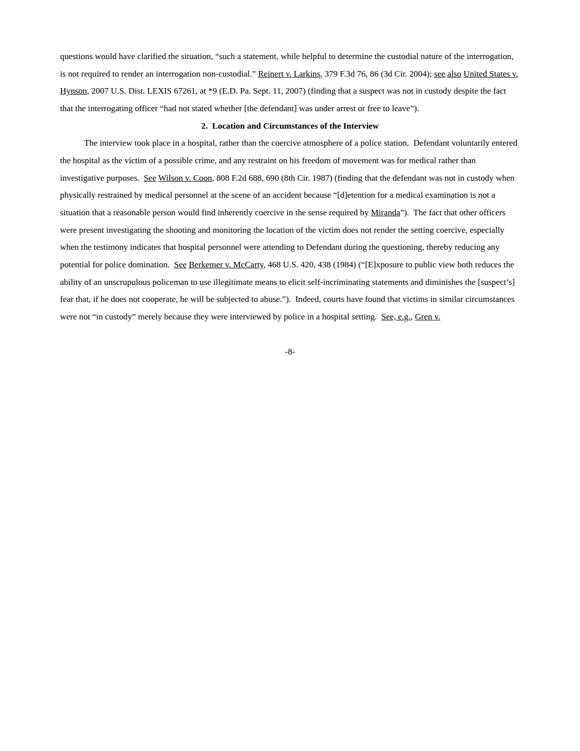questions would have clarified the situation, “such a statement, while helpful to determine the custodial nature of the interrogation, is not required to render an interrogation non-custodial.” Reinert v. Larkins, 379 F.3d 76, 86 (3d Cir. 2004); see also United States v. Hynson, 2007 U.S. Dist. LEXIS 67261, at *9 (E.D. Pa. Sept. 11, 2007) (finding that a suspect was not in custody despite the fact that the interrogating officer “had not stated whether [the defendant] was under arrest or free to leave”).
2. Location and Circumstances of the Interview
The interview took place in a hospital, rather than the coercive atmosphere of a police station. Defendant voluntarily entered the hospital as the victim of a possible crime, and any restraint on his freedom of movement was for medical rather than investigative purposes. See Wilson v. Coon, 808 F.2d 688, 690 (8th Cir. 1987) (finding that the defendant was not in custody when physically restrained by medical personnel at the scene of an accident because “[d]etention for a medical examination is not a situation that a reasonable person would find inherently coercive in the sense required by Miranda”). The fact that other officers were present investigating the shooting and monitoring the location of the victim does not render the setting coercive, especially when the testimony indicates that hospital personnel were attending to Defendant during the questioning, thereby reducing any potential for police domination. See Berkemer v. McCarty, 468 U.S. 420, 438 (1984) (“[E]xposure to public view both reduces the ability of an unscrupulous policeman to use illegitimate means to elicit self-incriminating statements and diminishes the [suspect’s] fear that, if he does not cooperate, he will be subjected to abuse.”). Indeed, courts have found that victims in similar circumstances were not “in custody” merely because they were interviewed by police in a hospital setting. See, e.g., Gren v.
-8-